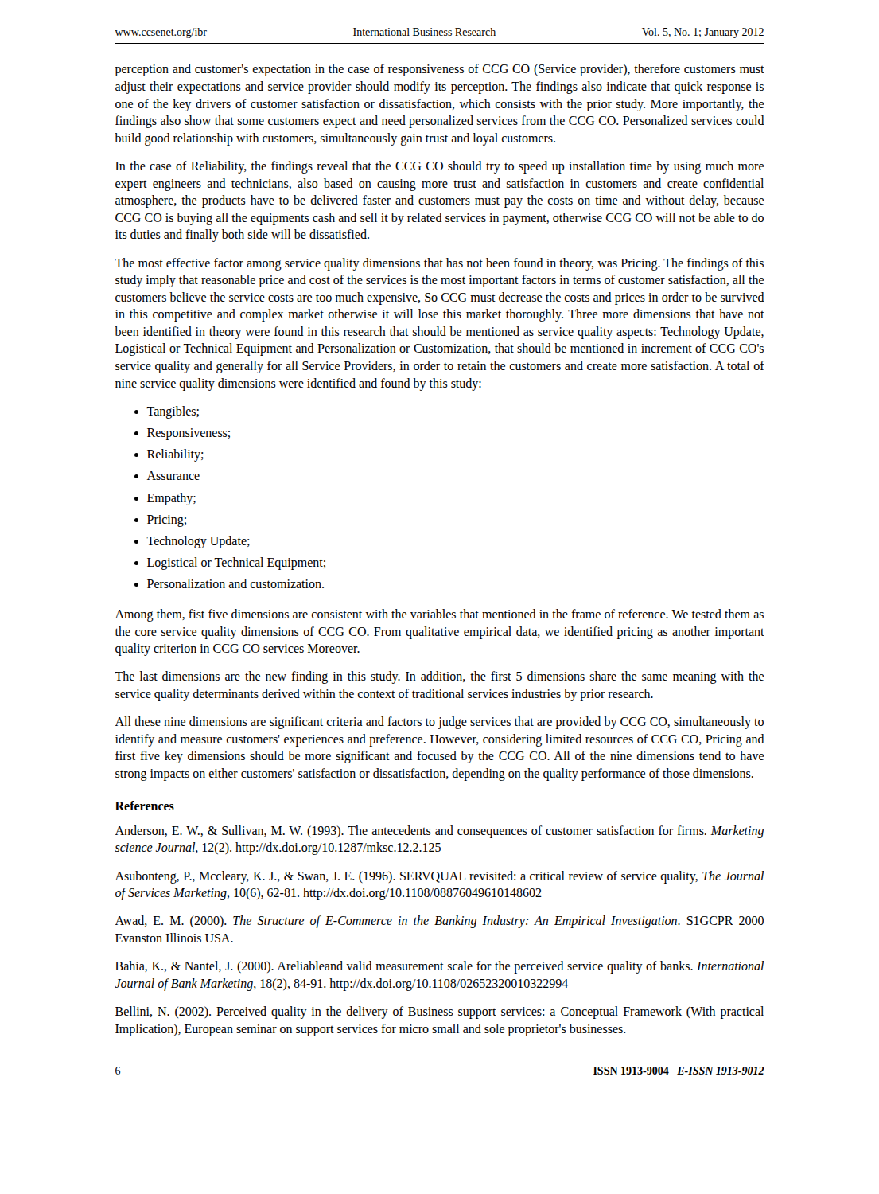www.ccsenet.org/ibr International Business Research Vol. 5, No. 1; January 2012
perception and customer's expectation in the case of responsiveness of CCG CO (Service provider), therefore customers must adjust their expectations and service provider should modify its perception. The findings also indicate that quick response is one of the key drivers of customer satisfaction or dissatisfaction, which consists with the prior study. More importantly, the findings also show that some customers expect and need personalized services from the CCG CO. Personalized services could build good relationship with customers, simultaneously gain trust and loyal customers.
In the case of Reliability, the findings reveal that the CCG CO should try to speed up installation time by using much more expert engineers and technicians, also based on causing more trust and satisfaction in customers and create confidential atmosphere, the products have to be delivered faster and customers must pay the costs on time and without delay, because CCG CO is buying all the equipments cash and sell it by related services in payment, otherwise CCG CO will not be able to do its duties and finally both side will be dissatisfied.
The most effective factor among service quality dimensions that has not been found in theory, was Pricing. The findings of this study imply that reasonable price and cost of the services is the most important factors in terms of customer satisfaction, all the customers believe the service costs are too much expensive, So CCG must decrease the costs and prices in order to be survived in this competitive and complex market otherwise it will lose this market thoroughly. Three more dimensions that have not been identified in theory were found in this research that should be mentioned as service quality aspects: Technology Update, Logistical or Technical Equipment and Personalization or Customization, that should be mentioned in increment of CCG CO's service quality and generally for all Service Providers, in order to retain the customers and create more satisfaction. A total of nine service quality dimensions were identified and found by this study:
Tangibles;
Responsiveness;
Reliability;
Assurance
Empathy;
Pricing;
Technology Update;
Logistical or Technical Equipment;
Personalization and customization.
Among them, fist five dimensions are consistent with the variables that mentioned in the frame of reference. We tested them as the core service quality dimensions of CCG CO. From qualitative empirical data, we identified pricing as another important quality criterion in CCG CO services Moreover.
The last dimensions are the new finding in this study. In addition, the first 5 dimensions share the same meaning with the service quality determinants derived within the context of traditional services industries by prior research.
All these nine dimensions are significant criteria and factors to judge services that are provided by CCG CO, simultaneously to identify and measure customers' experiences and preference. However, considering limited resources of CCG CO, Pricing and first five key dimensions should be more significant and focused by the CCG CO. All of the nine dimensions tend to have strong impacts on either customers' satisfaction or dissatisfaction, depending on the quality performance of those dimensions.
References
Anderson, E. W., & Sullivan, M. W. (1993). The antecedents and consequences of customer satisfaction for firms. Marketing science Journal, 12(2). http://dx.doi.org/10.1287/mksc.12.2.125
Asubonteng, P., Mccleary, K. J., & Swan, J. E. (1996). SERVQUAL revisited: a critical review of service quality, The Journal of Services Marketing, 10(6), 62-81. http://dx.doi.org/10.1108/08876049610148602
Awad, E. M. (2000). The Structure of E-Commerce in the Banking Industry: An Empirical Investigation. S1GCPR 2000 Evanston Illinois USA.
Bahia, K., & Nantel, J. (2000). Areliableand valid measurement scale for the perceived service quality of banks. International Journal of Bank Marketing, 18(2), 84-91. http://dx.doi.org/10.1108/02652320010322994
Bellini, N. (2002). Perceived quality in the delivery of Business support services: a Conceptual Framework (With practical Implication), European seminar on support services for micro small and sole proprietor's businesses.
6 ISSN 1913-9004 E-ISSN 1913-9012